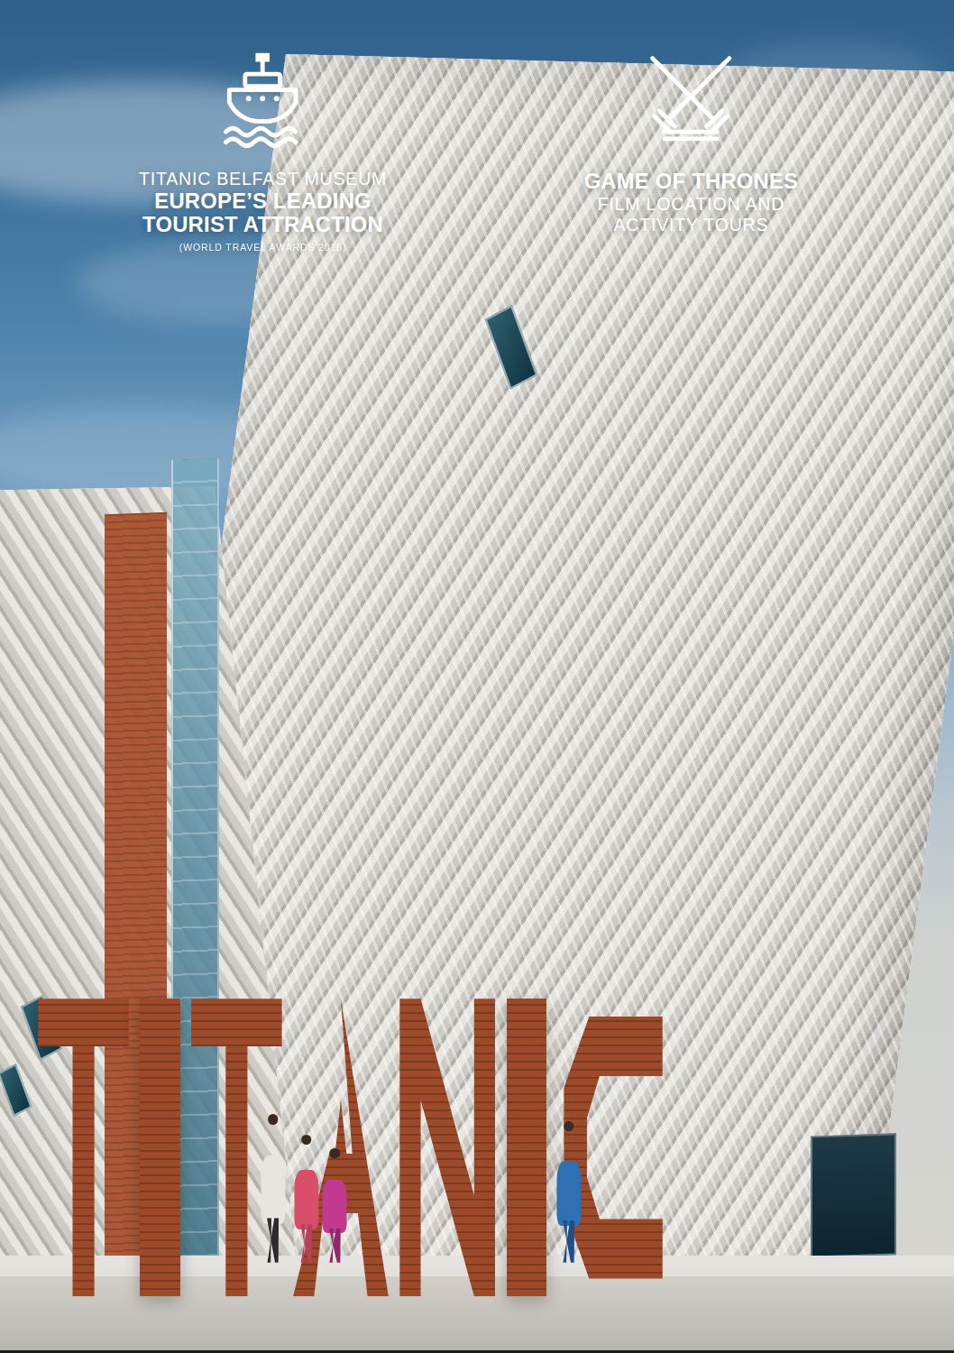Titanic Belfast Museum Europe’s Leading
Tourist Attraction (World Travel Awards 2016)
Game of Thrones Film Location and Activity Tours
Titanic Belfast Museum — Europe’s Leading Tourist Attraction (World Travel Awards 2016). Game of Thrones film location and activity tours.